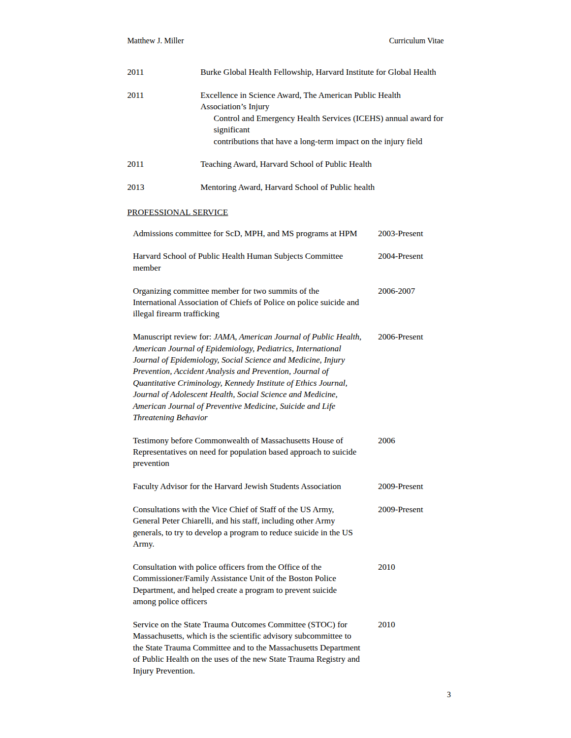Matthew J. Miller Curriculum Vitae
2011
Burke Global Health Fellowship, Harvard Institute for Global Health
2011
Excellence in Science Award, The American Public Health Association’s Injury Control and Emergency Health Services (ICEHS) annual award for significant contributions that have a long-term impact on the injury field
2011
Teaching Award, Harvard School of Public Health
2013
Mentoring Award, Harvard School of Public health
PROFESSIONAL SERVICE
| Admissions committee for ScD, MPH, and MS programs at HPM | 2003-Present |
| Harvard School of Public Health Human Subjects Committee member | 2004-Present |
| Organizing committee member for two summits of the International Association of Chiefs of Police on police suicide and illegal firearm trafficking | 2006-2007 |
| Manuscript review for: JAMA, American Journal of Public Health, American Journal of Epidemiology, Pediatrics, International Journal of Epidemiology, Social Science and Medicine, Injury Prevention, Accident Analysis and Prevention, Journal of Quantitative Criminology, Kennedy Institute of Ethics Journal, Journal of Adolescent Health, Social Science and Medicine, American Journal of Preventive Medicine, Suicide and Life Threatening Behavior | 2006-Present |
| Testimony before Commonwealth of Massachusetts House of Representatives on need for population based approach to suicide prevention | 2006 |
| Faculty Advisor for the Harvard Jewish Students Association | 2009-Present |
| Consultations with the Vice Chief of Staff of the US Army, General Peter Chiarelli, and his staff, including other Army generals, to try to develop a program to reduce suicide in the US Army. | 2009-Present |
| Consultation with police officers from the Office of the Commissioner/Family Assistance Unit of the Boston Police Department, and helped create a program to prevent suicide among police officers | 2010 |
| Service on the State Trauma Outcomes Committee (STOC) for Massachusetts, which is the scientific advisory subcommittee to the State Trauma Committee and to the Massachusetts Department of Public Health on the uses of the new State Trauma Registry and Injury Prevention. | 2010 |
3